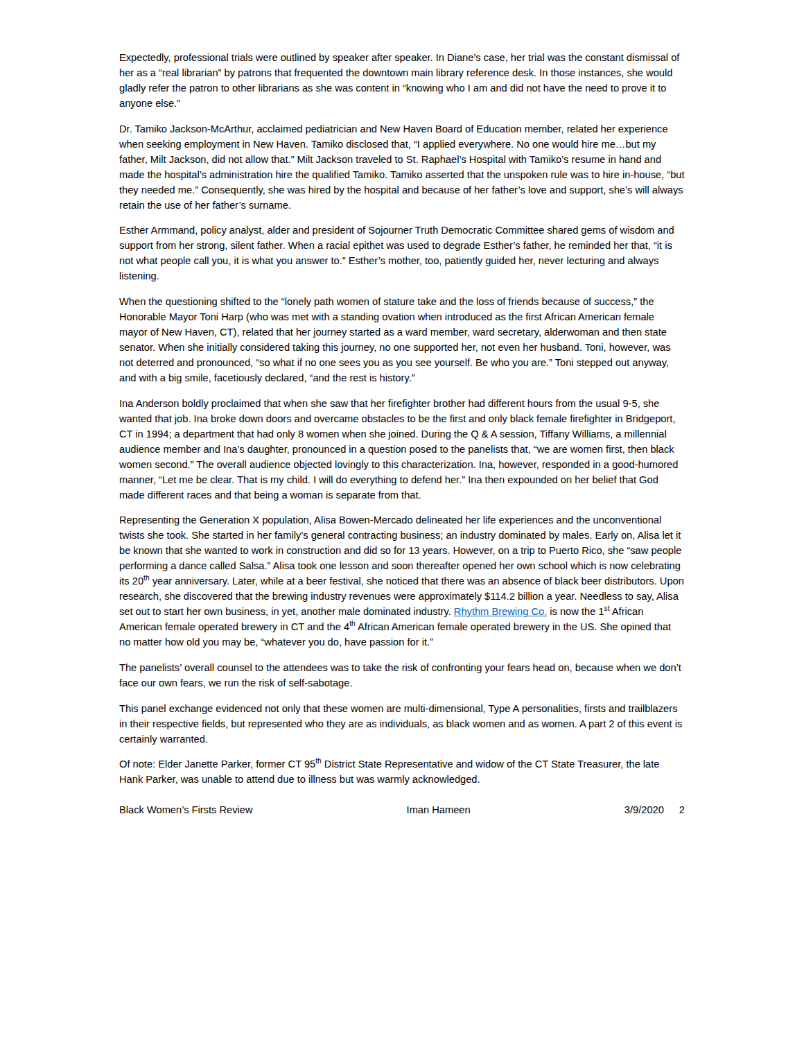Expectedly, professional trials were outlined by speaker after speaker. In Diane’s case, her trial was the constant dismissal of her as a “real librarian” by patrons that frequented the downtown main library reference desk. In those instances, she would gladly refer the patron to other librarians as she was content in “knowing who I am and did not have the need to prove it to anyone else.”
Dr. Tamiko Jackson-McArthur, acclaimed pediatrician and New Haven Board of Education member, related her experience when seeking employment in New Haven. Tamiko disclosed that, “I applied everywhere. No one would hire me…but my father, Milt Jackson, did not allow that.” Milt Jackson traveled to St. Raphael’s Hospital with Tamiko’s resume in hand and made the hospital’s administration hire the qualified Tamiko. Tamiko asserted that the unspoken rule was to hire in-house, “but they needed me.” Consequently, she was hired by the hospital and because of her father’s love and support, she’s will always retain the use of her father’s surname.
Esther Armmand, policy analyst, alder and president of Sojourner Truth Democratic Committee shared gems of wisdom and support from her strong, silent father. When a racial epithet was used to degrade Esther’s father, he reminded her that, “it is not what people call you, it is what you answer to.” Esther’s mother, too, patiently guided her, never lecturing and always listening.
When the questioning shifted to the “lonely path women of stature take and the loss of friends because of success,” the Honorable Mayor Toni Harp (who was met with a standing ovation when introduced as the first African American female mayor of New Haven, CT), related that her journey started as a ward member, ward secretary, alderwoman and then state senator. When she initially considered taking this journey, no one supported her, not even her husband. Toni, however, was not deterred and pronounced, “so what if no one sees you as you see yourself. Be who you are.” Toni stepped out anyway, and with a big smile, facetiously declared, “and the rest is history.”
Ina Anderson boldly proclaimed that when she saw that her firefighter brother had different hours from the usual 9-5, she wanted that job. Ina broke down doors and overcame obstacles to be the first and only black female firefighter in Bridgeport, CT in 1994; a department that had only 8 women when she joined. During the Q & A session, Tiffany Williams, a millennial audience member and Ina’s daughter, pronounced in a question posed to the panelists that, “we are women first, then black women second.” The overall audience objected lovingly to this characterization. Ina, however, responded in a good-humored manner, “Let me be clear. That is my child. I will do everything to defend her.” Ina then expounded on her belief that God made different races and that being a woman is separate from that.
Representing the Generation X population, Alisa Bowen-Mercado delineated her life experiences and the unconventional twists she took. She started in her family’s general contracting business; an industry dominated by males. Early on, Alisa let it be known that she wanted to work in construction and did so for 13 years. However, on a trip to Puerto Rico, she “saw people performing a dance called Salsa.” Alisa took one lesson and soon thereafter opened her own school which is now celebrating its 20th year anniversary. Later, while at a beer festival, she noticed that there was an absence of black beer distributors. Upon research, she discovered that the brewing industry revenues were approximately $114.2 billion a year. Needless to say, Alisa set out to start her own business, in yet, another male dominated industry. Rhythm Brewing Co. is now the 1st African American female operated brewery in CT and the 4th African American female operated brewery in the US. She opined that no matter how old you may be, “whatever you do, have passion for it.”
The panelists’ overall counsel to the attendees was to take the risk of confronting your fears head on, because when we don’t face our own fears, we run the risk of self-sabotage.
This panel exchange evidenced not only that these women are multi-dimensional, Type A personalities, firsts and trailblazers in their respective fields, but represented who they are as individuals, as black women and as women. A part 2 of this event is certainly warranted.
Of note: Elder Janette Parker, former CT 95th District State Representative and widow of the CT State Treasurer, the late Hank Parker, was unable to attend due to illness but was warmly acknowledged.
Black Women’s Firsts Review
Iman Hameen
3/9/20202